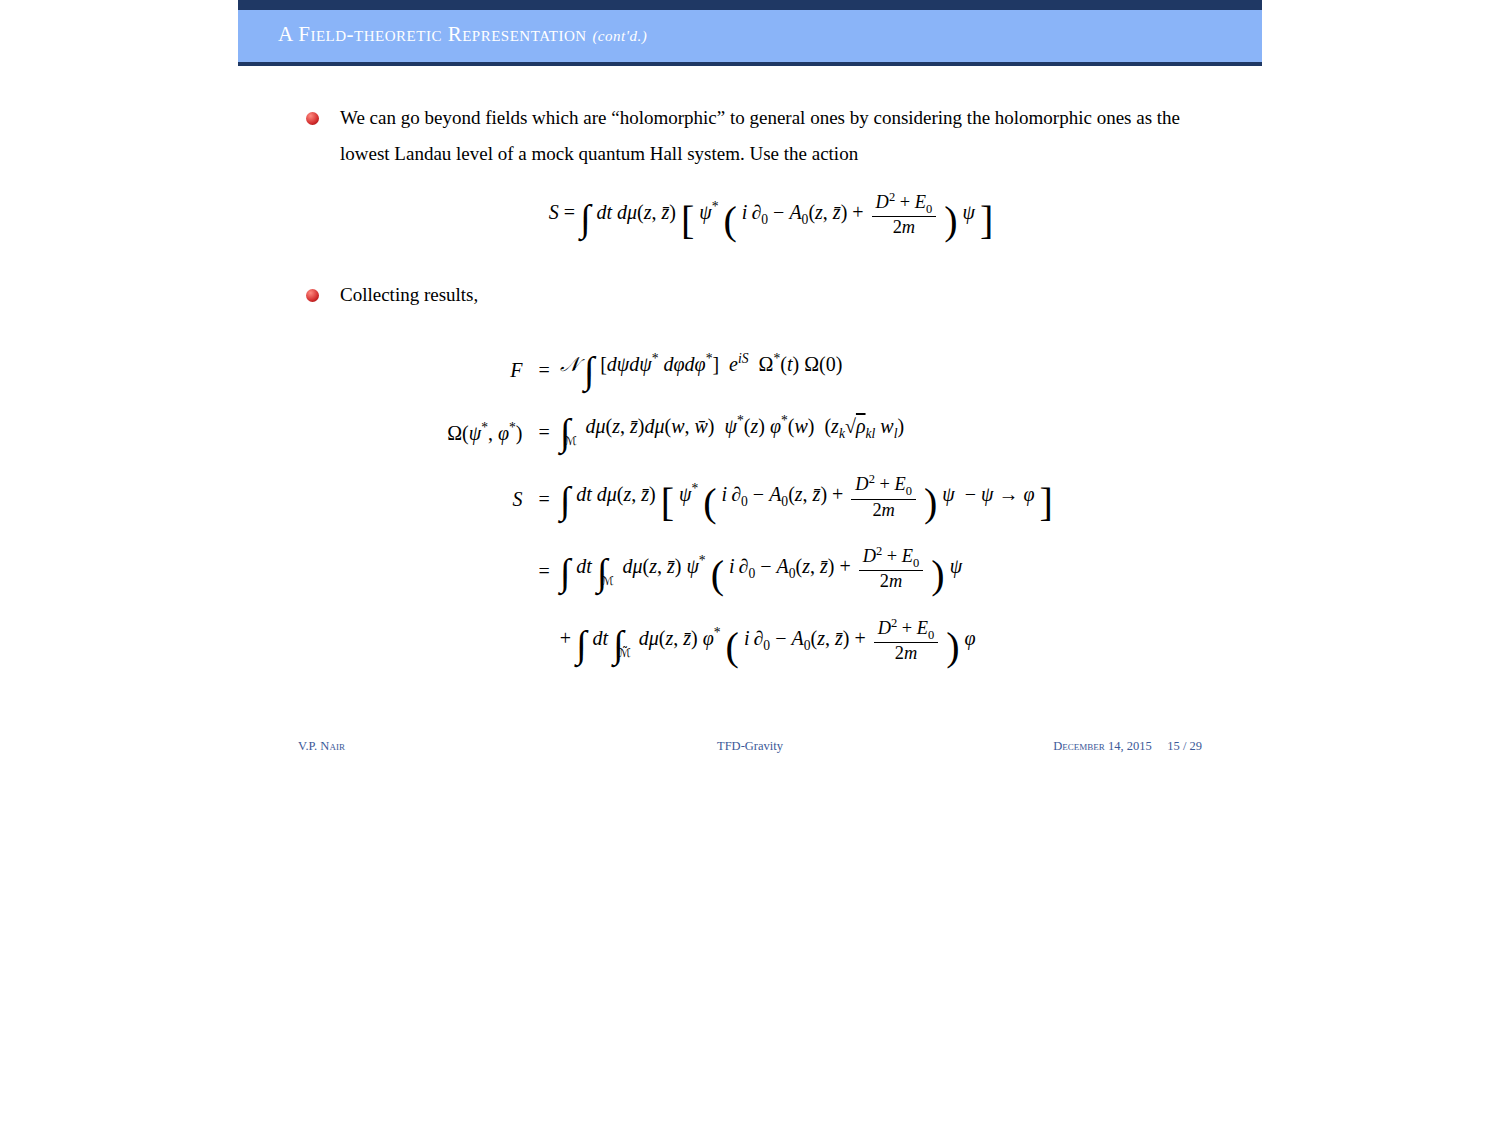A Field-theoretic Representation (cont'd.)
We can go beyond fields which are “holomorphic” to general ones by considering the holomorphic ones as the lowest Landau level of a mock quantum Hall system. Use the action
S = ∫ dt dμ(z, z̄) [ ψ* ( i ∂0 − A0(z, z̄) + D2 + E02m ) ψ ]
Collecting results,
| F | = | 𝒩 ∫ [ dψdψ * dφdφ * ] e iS Ω * ( t ) Ω(0) |
| Ω( ψ * , φ * ) | = | ∫ ℳ dμ ( z , z̄ ) dμ ( w , w̄ ) ψ * ( z ) φ * ( w ) ( z k √ ρ kl w l ) |
| S | = | ∫ dt dμ ( z , z̄ ) [ ψ * ( i ∂ 0 − A 0 ( z , z̄ ) + D 2 + E 0 2 m ) ψ − ψ → φ ] |
| | = | ∫ dt ∫ ℳ dμ ( z , z̄ ) ψ * ( i ∂ 0 − A 0 ( z , z̄ ) + D 2 + E 0 2 m ) ψ |
| | | + ∫ dt ∫ ℳ̃ dμ ( z , z̄ ) φ * ( i ∂ 0 − A 0 ( z , z̄ ) + D 2 + E 0 2 m ) φ |
V.P. Nair TFD-Gravity December 14, 2015 15 / 29